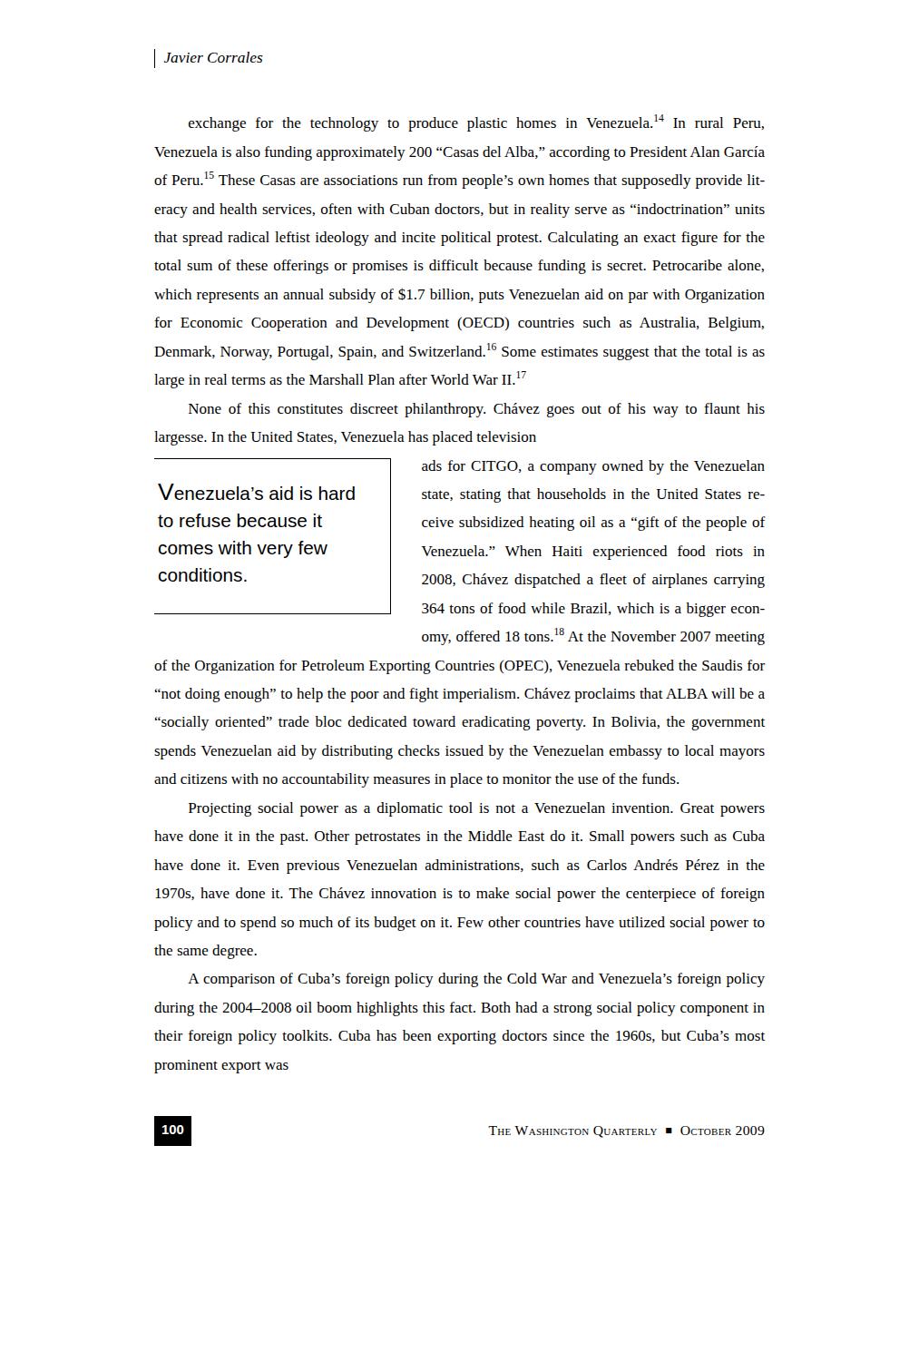Javier Corrales
exchange for the technology to produce plastic homes in Venezuela.14 In rural Peru, Venezuela is also funding approximately 200 “Casas del Alba,” according to President Alan García of Peru.15 These Casas are associations run from people’s own homes that supposedly provide literacy and health services, often with Cuban doctors, but in reality serve as “indoctrination” units that spread radical leftist ideology and incite political protest. Calculating an exact figure for the total sum of these offerings or promises is difficult because funding is secret. Petrocaribe alone, which represents an annual subsidy of $1.7 billion, puts Venezuelan aid on par with Organization for Economic Cooperation and Development (OECD) countries such as Australia, Belgium, Denmark, Norway, Portugal, Spain, and Switzerland.16 Some estimates suggest that the total is as large in real terms as the Marshall Plan after World War II.17
None of this constitutes discreet philanthropy. Chávez goes out of his way to flaunt his largesse. In the United States, Venezuela has placed television
Venezuela’s aid is hard to refuse because it comes with very few conditions.
ads for CITGO, a company owned by the Venezuelan state, stating that households in the United States receive subsidized heating oil as a “gift of the people of Venezuela.” When Haiti experienced food riots in 2008, Chávez dispatched a fleet of airplanes carrying 364 tons of food while Brazil, which is a bigger economy, offered 18 tons.18 At the November 2007 meeting of the Organization for Petroleum Exporting Countries (OPEC), Venezuela rebuked the Saudis for “not doing enough” to help the poor and fight imperialism. Chávez proclaims that ALBA will be a “socially oriented” trade bloc dedicated toward eradicating poverty. In Bolivia, the government spends Venezuelan aid by distributing checks issued by the Venezuelan embassy to local mayors and citizens with no accountability measures in place to monitor the use of the funds.
Projecting social power as a diplomatic tool is not a Venezuelan invention. Great powers have done it in the past. Other petrostates in the Middle East do it. Small powers such as Cuba have done it. Even previous Venezuelan administrations, such as Carlos Andrés Pérez in the 1970s, have done it. The Chávez innovation is to make social power the centerpiece of foreign policy and to spend so much of its budget on it. Few other countries have utilized social power to the same degree.
A comparison of Cuba’s foreign policy during the Cold War and Venezuela’s foreign policy during the 2004–2008 oil boom highlights this fact. Both had a strong social policy component in their foreign policy toolkits. Cuba has been exporting doctors since the 1960s, but Cuba’s most prominent export was
100 The Washington Quarterly ■ October 2009